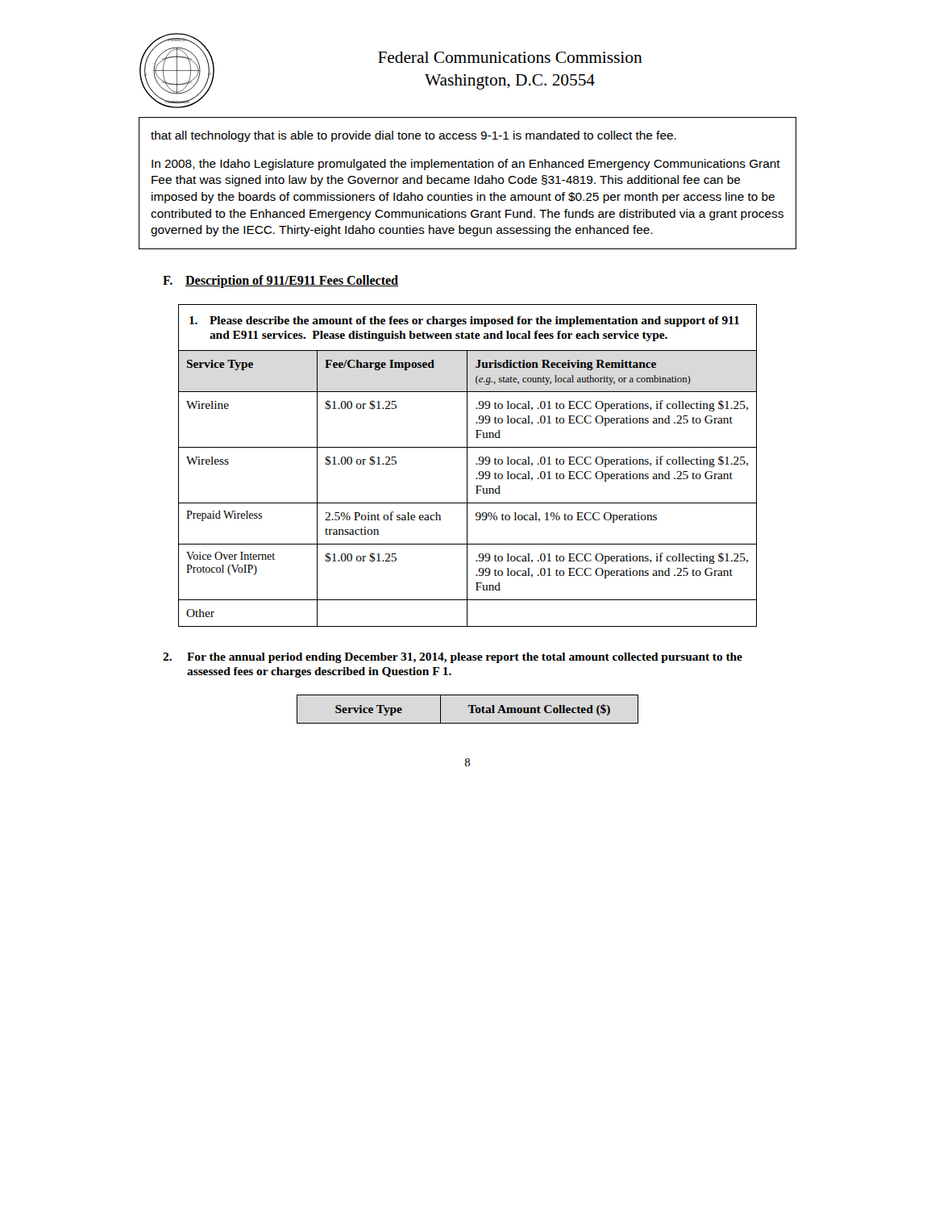FEDERAL COMMISSION C C
Federal Communications Commission
Washington, D.C. 20554
that all technology that is able to provide dial tone to access 9-1-1 is mandated to collect the fee.
In 2008, the Idaho Legislature promulgated the implementation of an Enhanced Emergency Communications Grant Fee that was signed into law by the Governor and became Idaho Code §31-4819. This additional fee can be imposed by the boards of commissioners of Idaho counties in the amount of $0.25 per month per access line to be contributed to the Enhanced Emergency Communications Grant Fund. The funds are distributed via a grant process governed by the IECC. Thirty-eight Idaho counties have begun assessing the enhanced fee.
F. Description of 911/E911 Fees Collected
| 1. Please describe the amount of the fees or charges imposed for the implementation and support of 911 and E911 services. Please distinguish between state and local fees for each service type. |
| Service Type | Fee/Charge Imposed | Jurisdiction Receiving Remittance ( e.g. , state, county, local authority, or a combination) |
| Wireline | $1.00 or $1.25 | .99 to local, .01 to ECC Operations, if collecting $1.25, .99 to local, .01 to ECC Operations and .25 to Grant Fund |
| Wireless | $1.00 or $1.25 | .99 to local, .01 to ECC Operations, if collecting $1.25, .99 to local, .01 to ECC Operations and .25 to Grant Fund |
| Prepaid Wireless | 2.5% Point of sale each transaction | 99% to local, 1% to ECC Operations |
| Voice Over Internet Protocol (VoIP) | $1.00 or $1.25 | .99 to local, .01 to ECC Operations, if collecting $1.25, .99 to local, .01 to ECC Operations and .25 to Grant Fund |
| Other | | |
2. For the annual period ending December 31, 2014, please report the total amount collected pursuant to the assessed fees or charges described in Question F 1.
| Service Type | Total Amount Collected ($) |
8